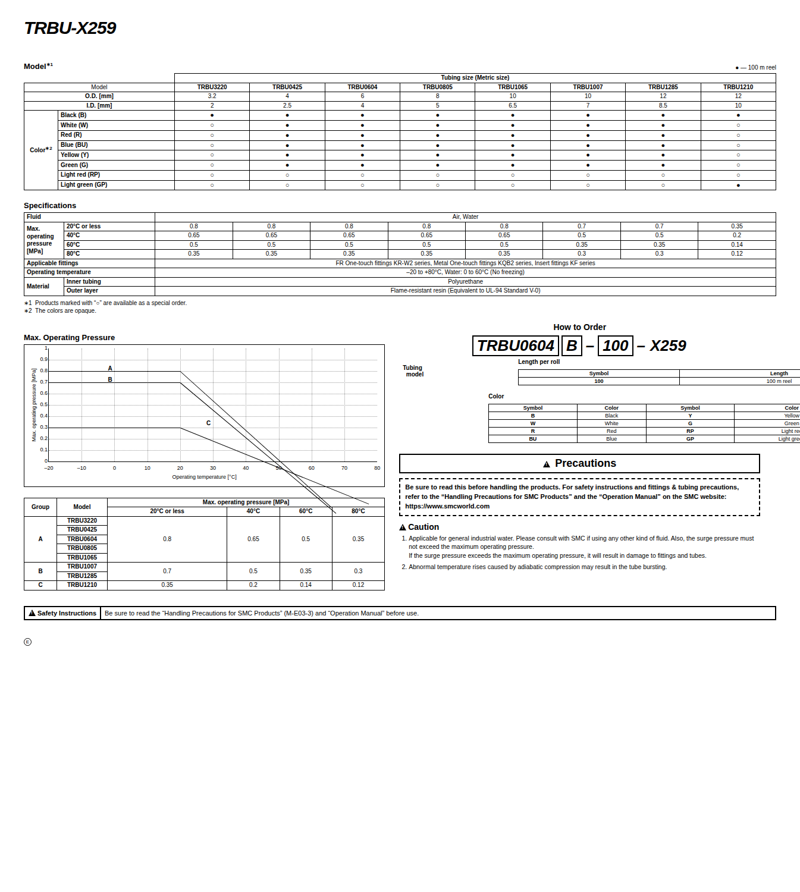TRBU-X259
Model∗1● — 100 m reel
| | Tubing size (Metric size) |
| Model | TRBU3220 | TRBU0425 | TRBU0604 | TRBU0805 | TRBU1065 | TRBU1007 | TRBU1285 | TRBU1210 |
| O.D. [mm] | 3.2 | 4 | 6 | 8 | 10 | 10 | 12 | 12 |
| I.D. [mm] | 2 | 2.5 | 4 | 5 | 6.5 | 7 | 8.5 | 10 |
| Color ∗2 | Black (B) | | | | | | | | |
| White (W) | | | | | | | | |
| Red (R) | | | | | | | | |
| Blue (BU) | | | | | | | | |
| Yellow (Y) | | | | | | | | |
| Green (G) | | | | | | | | |
| Light red (RP) | | | | | | | | |
| Light green (GP) | | | | | | | | |
Specifications
| Fluid | Air, Water |
| Max. operating pressure [MPa] | 20°C or less | 0.8 | 0.8 | 0.8 | 0.8 | 0.8 | 0.7 | 0.7 | 0.35 |
| 40°C | 0.65 | 0.65 | 0.65 | 0.65 | 0.65 | 0.5 | 0.5 | 0.2 |
| 60°C | 0.5 | 0.5 | 0.5 | 0.5 | 0.5 | 0.35 | 0.35 | 0.14 |
| 80°C | 0.35 | 0.35 | 0.35 | 0.35 | 0.35 | 0.3 | 0.3 | 0.12 |
| Applicable fittings | FR One-touch fittings KR-W2 series, Metal One-touch fittings KQB2 series, Insert fittings KF series |
| Operating temperature | –20 to +80°C, Water: 0 to 60°C (No freezing) |
| Material | Inner tubing | Polyurethane |
| Outer layer | Flame-resistant resin (Equivalent to UL-94 Standard V-0) |
∗1 Products marked with “○” are available as a special order.
∗2 The colors are opaque.
Max. Operating Pressure
Max. operating pressure [MPa] 1 0.9 0.8 0.7 0.6 0.5 0.4 0.3 0.2 0.1 0
–20 –10 0 10 20 30 40 50 60 70 80 A B C
Operating temperature [°C]
| Group | Model | Max. operating pressure [MPa] |
| 20°C or less | 40°C | 60°C | 80°C |
| A | TRBU3220 | 0.8 | 0.65 | 0.5 | 0.35 |
| TRBU0425 |
| TRBU0604 |
| TRBU0805 |
| TRBU1065 |
| B | TRBU1007 | 0.7 | 0.5 | 0.35 | 0.3 |
| TRBU1285 |
| C | TRBU1210 | 0.35 | 0.2 | 0.14 | 0.12 |
How to Order
TRBU0604 B–100–X259
Tubing
model Length per roll
| Symbol | Length |
| --- | --- |
| 100 | 100 m reel |
Color
| Symbol | Color | Symbol | Color |
| --- | --- | --- | --- |
| B | Black | Y | Yellow |
| W | White | G | Green |
| R | Red | RP | Light red |
| BU | Blue | GP | Light green |
Precautions
Be sure to read this before handling the products. For safety instructions and fittings & tubing precautions, refer to the “Handling Precautions for SMC Products” and the “Operation Manual” on the SMC website: https://www.smcworld.com
Caution
Applicable for general industrial water. Please consult with SMC if using any other kind of fluid. Also, the surge pressure must not exceed the maximum operating pressure.
If the surge pressure exceeds the maximum operating pressure, it will result in damage to fittings and tubes.
Abnormal temperature rises caused by adiabatic compression may result in the tube bursting.
Safety Instructions
Be sure to read the “Handling Precautions for SMC Products” (M-E03-3) and “Operation Manual” before use.
E